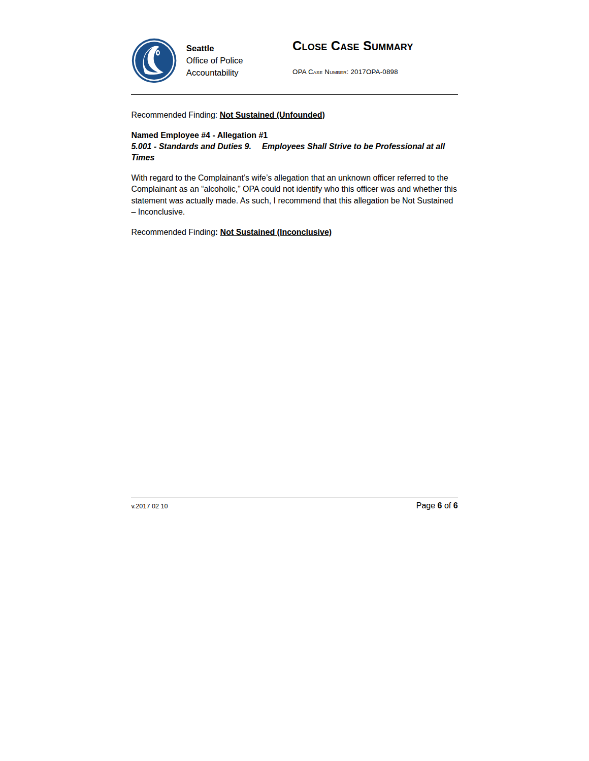Seattle
Office of Police
Accountability
Close Case Summary
OPA Case Number: 2017OPA-0898
Recommended Finding: Not Sustained (Unfounded)
Named Employee #4 - Allegation #1
5.001 - Standards and Duties 9. Employees Shall Strive to be Professional at all Times
With regard to the Complainant’s wife’s allegation that an unknown officer referred to the Complainant as an “alcoholic,” OPA could not identify who this officer was and whether this statement was actually made. As such, I recommend that this allegation be Not Sustained – Inconclusive.
Recommended Finding: Not Sustained (Inconclusive)
v.2017 02 10
Page 6 of 6